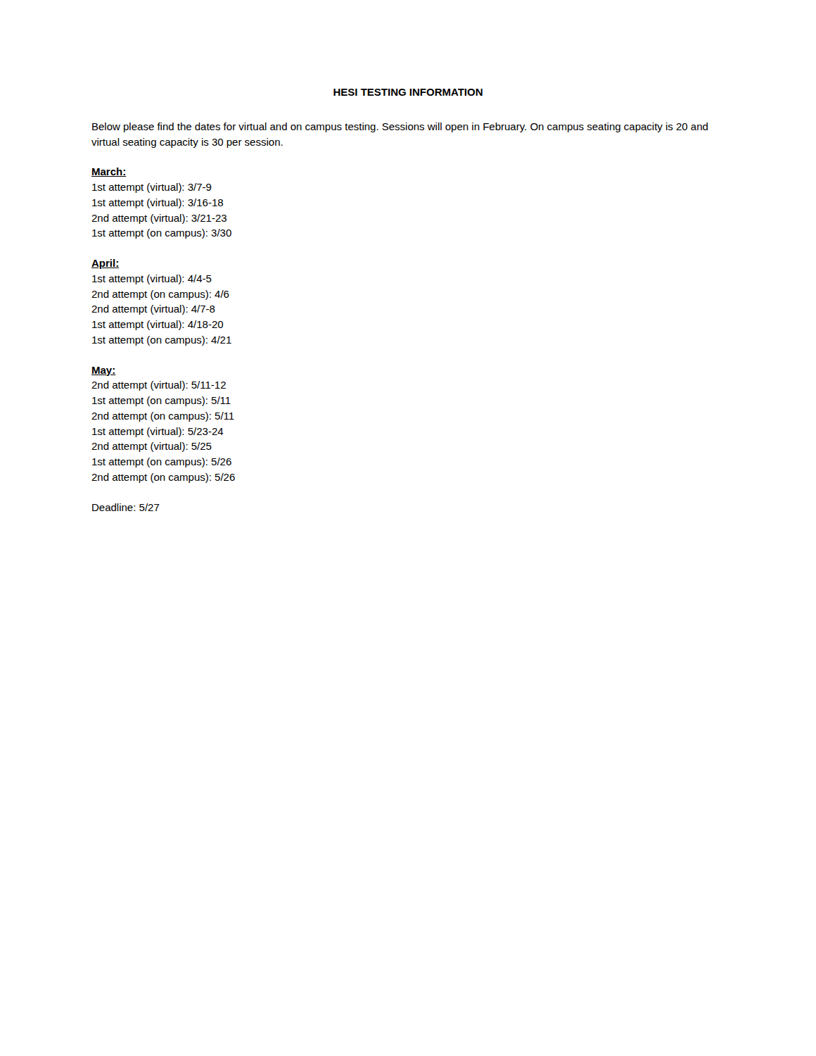HESI TESTING INFORMATION
Below please find the dates for virtual and on campus testing. Sessions will open in February. On campus seating capacity is 20 and virtual seating capacity is 30 per session.
March:
1st attempt (virtual): 3/7-9
1st attempt (virtual): 3/16-18
2nd attempt (virtual): 3/21-23
1st attempt (on campus): 3/30
April:
1st attempt (virtual): 4/4-5
2nd attempt (on campus): 4/6
2nd attempt (virtual): 4/7-8
1st attempt (virtual): 4/18-20
1st attempt (on campus): 4/21
May:
2nd attempt (virtual): 5/11-12
1st attempt (on campus): 5/11
2nd attempt (on campus): 5/11
1st attempt (virtual): 5/23-24
2nd attempt (virtual): 5/25
1st attempt (on campus): 5/26
2nd attempt (on campus): 5/26
Deadline: 5/27